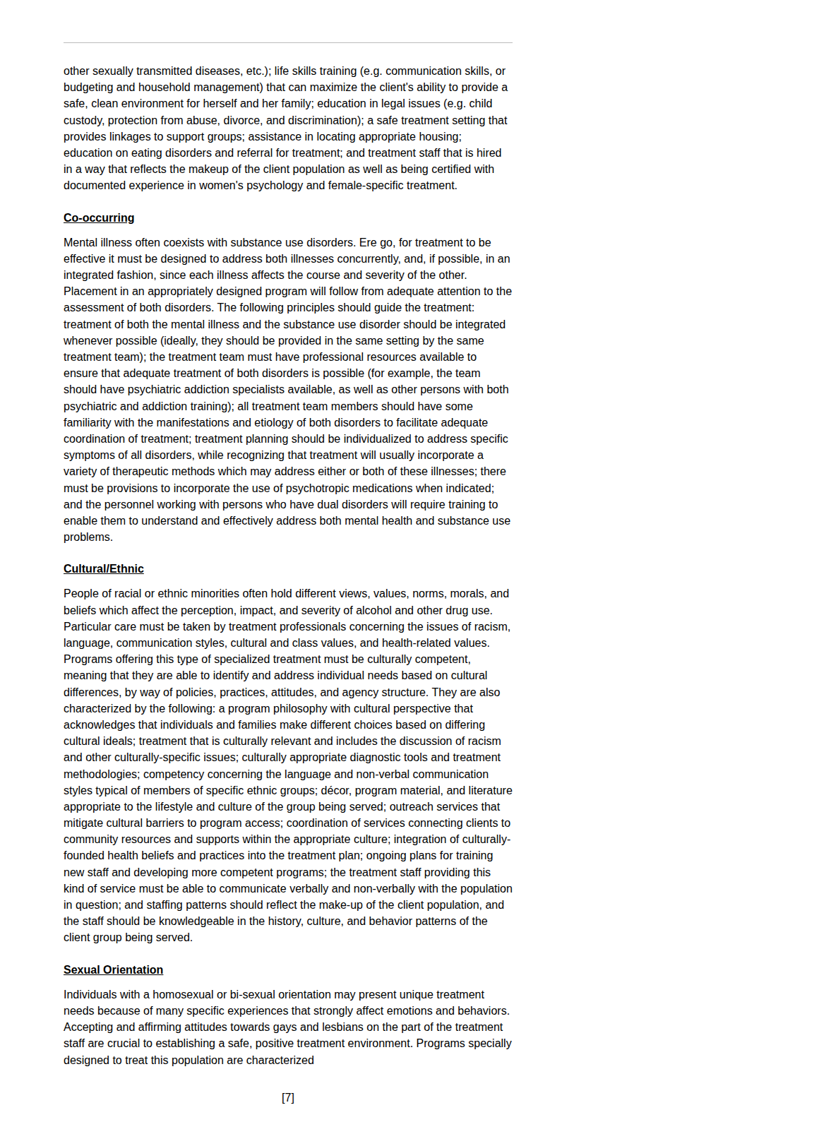other sexually transmitted diseases, etc.); life skills training (e.g. communication skills, or budgeting and household management) that can maximize the client's ability to provide a safe, clean environment for herself and her family; education in legal issues (e.g. child custody, protection from abuse, divorce, and discrimination); a safe treatment setting that provides linkages to support groups; assistance in locating appropriate housing; education on eating disorders and referral for treatment; and treatment staff that is hired in a way that reflects the makeup of the client population as well as being certified with documented experience in women's psychology and female-specific treatment.
Co-occurring
Mental illness often coexists with substance use disorders. Ere go, for treatment to be effective it must be designed to address both illnesses concurrently, and, if possible, in an integrated fashion, since each illness affects the course and severity of the other. Placement in an appropriately designed program will follow from adequate attention to the assessment of both disorders. The following principles should guide the treatment: treatment of both the mental illness and the substance use disorder should be integrated whenever possible (ideally, they should be provided in the same setting by the same treatment team); the treatment team must have professional resources available to ensure that adequate treatment of both disorders is possible (for example, the team should have psychiatric addiction specialists available, as well as other persons with both psychiatric and addiction training); all treatment team members should have some familiarity with the manifestations and etiology of both disorders to facilitate adequate coordination of treatment; treatment planning should be individualized to address specific symptoms of all disorders, while recognizing that treatment will usually incorporate a variety of therapeutic methods which may address either or both of these illnesses; there must be provisions to incorporate the use of psychotropic medications when indicated; and the personnel working with persons who have dual disorders will require training to enable them to understand and effectively address both mental health and substance use problems.
Cultural/Ethnic
People of racial or ethnic minorities often hold different views, values, norms, morals, and beliefs which affect the perception, impact, and severity of alcohol and other drug use. Particular care must be taken by treatment professionals concerning the issues of racism, language, communication styles, cultural and class values, and health-related values. Programs offering this type of specialized treatment must be culturally competent, meaning that they are able to identify and address individual needs based on cultural differences, by way of policies, practices, attitudes, and agency structure. They are also characterized by the following: a program philosophy with cultural perspective that acknowledges that individuals and families make different choices based on differing cultural ideals; treatment that is culturally relevant and includes the discussion of racism and other culturally-specific issues; culturally appropriate diagnostic tools and treatment methodologies; competency concerning the language and non-verbal communication styles typical of members of specific ethnic groups; décor, program material, and literature appropriate to the lifestyle and culture of the group being served; outreach services that mitigate cultural barriers to program access; coordination of services connecting clients to community resources and supports within the appropriate culture; integration of culturally-founded health beliefs and practices into the treatment plan; ongoing plans for training new staff and developing more competent programs; the treatment staff providing this kind of service must be able to communicate verbally and non-verbally with the population in question; and staffing patterns should reflect the make-up of the client population, and the staff should be knowledgeable in the history, culture, and behavior patterns of the client group being served.
Sexual Orientation
Individuals with a homosexual or bi-sexual orientation may present unique treatment needs because of many specific experiences that strongly affect emotions and behaviors. Accepting and affirming attitudes towards gays and lesbians on the part of the treatment staff are crucial to establishing a safe, positive treatment environment. Programs specially designed to treat this population are characterized
[7]